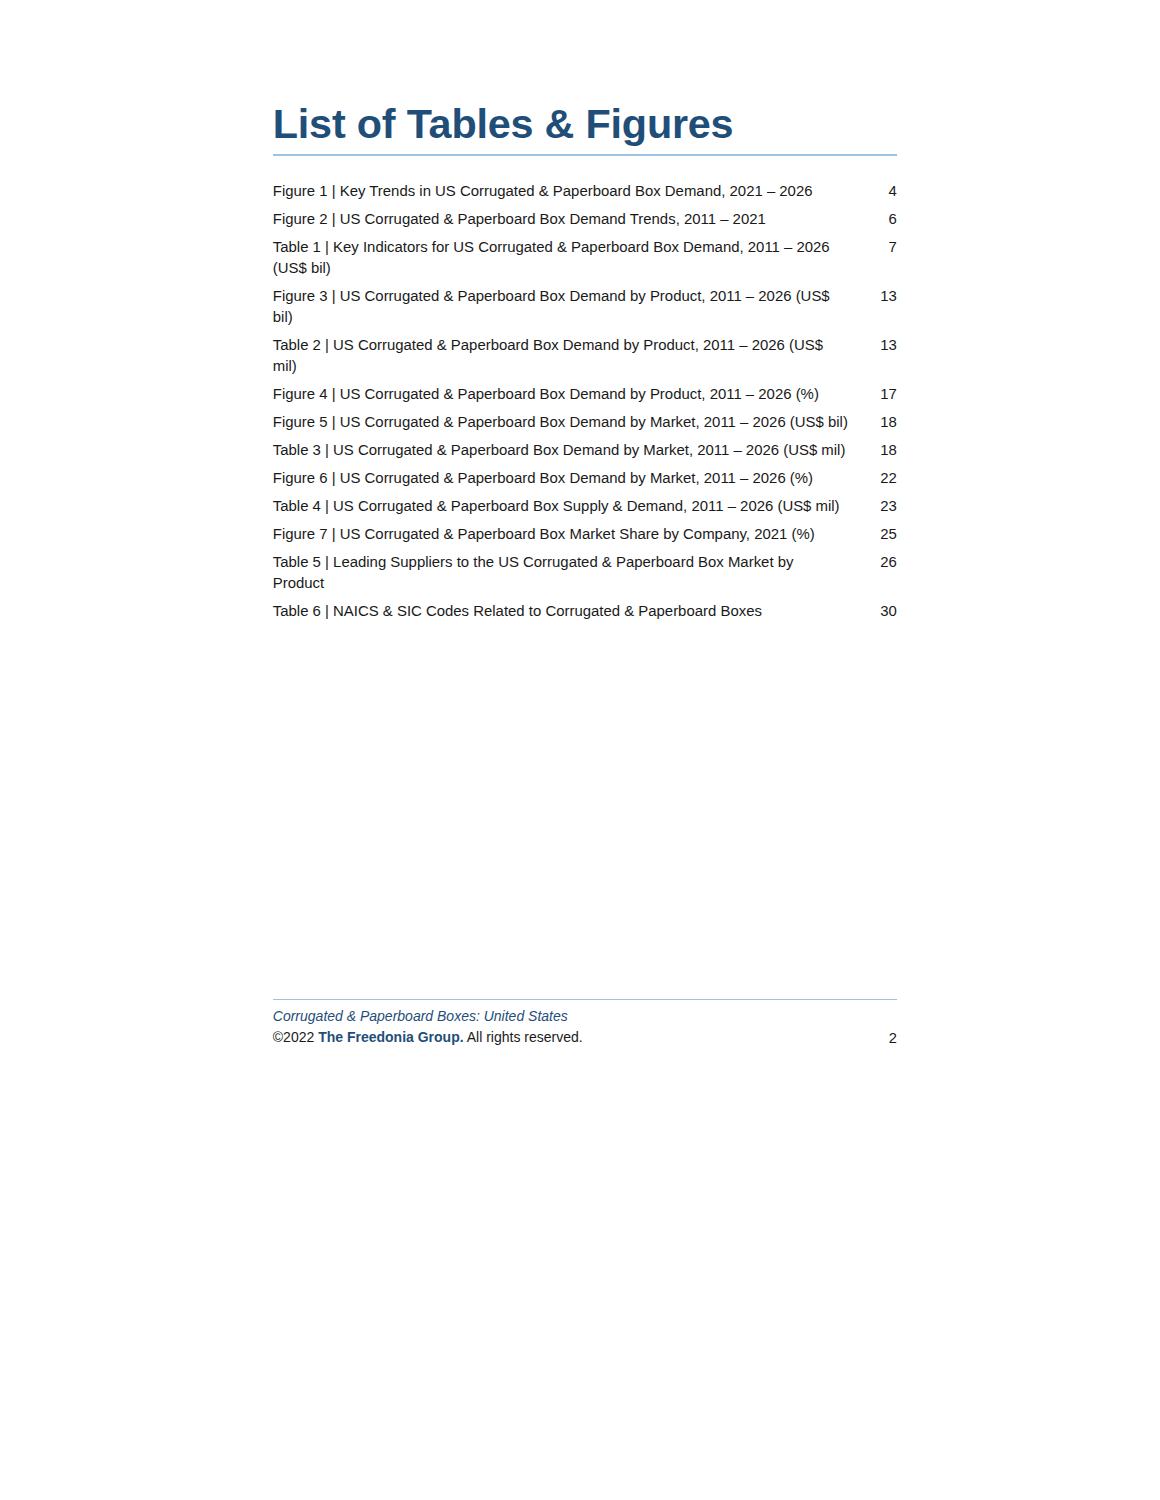List of Tables & Figures
| Figure 1 / Key Trends in US Corrugated & Paperboard Box Demand, 2021 – 2026 | 4 |
| Figure 2 / US Corrugated & Paperboard Box Demand Trends, 2011 – 2021 | 6 |
| Table 1 / Key Indicators for US Corrugated & Paperboard Box Demand, 2011 – 2026 (US$ bil) | 7 |
| Figure 3 / US Corrugated & Paperboard Box Demand by Product, 2011 – 2026 (US$ bil) | 13 |
| Table 2 / US Corrugated & Paperboard Box Demand by Product, 2011 – 2026 (US$ mil) | 13 |
| Figure 4 / US Corrugated & Paperboard Box Demand by Product, 2011 – 2026 (%) | 17 |
| Figure 5 / US Corrugated & Paperboard Box Demand by Market, 2011 – 2026 (US$ bil) | 18 |
| Table 3 / US Corrugated & Paperboard Box Demand by Market, 2011 – 2026 (US$ mil) | 18 |
| Figure 6 / US Corrugated & Paperboard Box Demand by Market, 2011 – 2026 (%) | 22 |
| Table 4 / US Corrugated & Paperboard Box Supply & Demand, 2011 – 2026 (US$ mil) | 23 |
| Figure 7 / US Corrugated & Paperboard Box Market Share by Company, 2021 (%) | 25 |
| Table 5 / Leading Suppliers to the US Corrugated & Paperboard Box Market by Product | 26 |
| Table 6 / NAICS & SIC Codes Related to Corrugated & Paperboard Boxes | 30 |
Corrugated & Paperboard Boxes: United States
©2022 The Freedonia Group. All rights reserved.
2